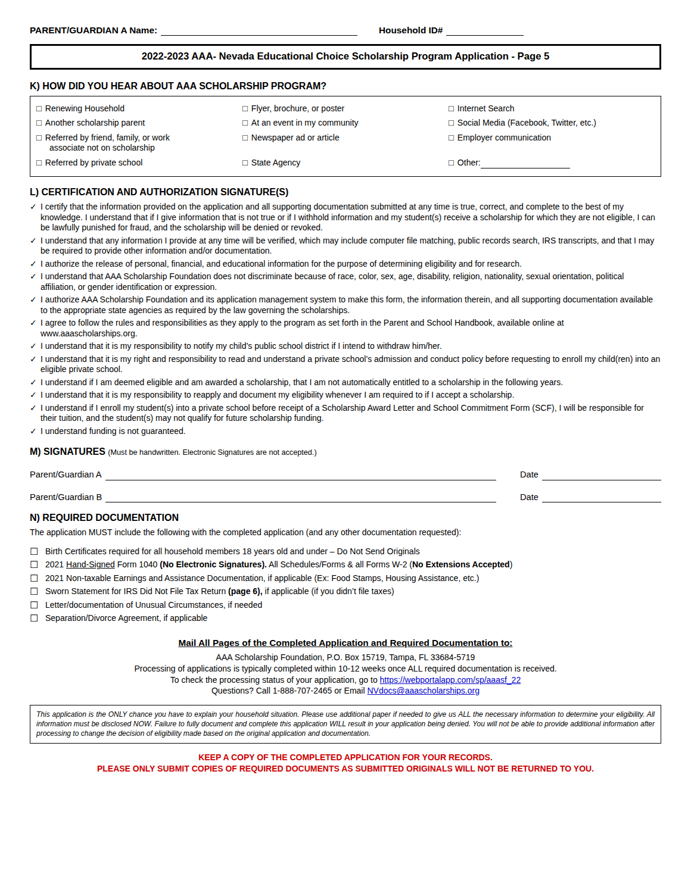PARENT/GUARDIAN A Name: Household ID#
2022-2023 AAA- Nevada Educational Choice Scholarship Program Application - Page 5
K) HOW DID YOU HEAR ABOUT AAA SCHOLARSHIP PROGRAM?
| Renewing Household | Flyer, brochure, or poster | Internet Search |
| Another scholarship parent | At an event in my community | Social Media (Facebook, Twitter, etc.) |
| Referred by friend, family, or work associate not on scholarship | Newspaper ad or article | Employer communication |
| Referred by private school | State Agency | Other: |
L) CERTIFICATION AND AUTHORIZATION SIGNATURE(S)
I certify that the information provided on the application and all supporting documentation submitted at any time is true, correct, and complete to the best of my knowledge. I understand that if I give information that is not true or if I withhold information and my student(s) receive a scholarship for which they are not eligible, I can be lawfully punished for fraud, and the scholarship will be denied or revoked.
I understand that any information I provide at any time will be verified, which may include computer file matching, public records search, IRS transcripts, and that I may be required to provide other information and/or documentation.
I authorize the release of personal, financial, and educational information for the purpose of determining eligibility and for research.
I understand that AAA Scholarship Foundation does not discriminate because of race, color, sex, age, disability, religion, nationality, sexual orientation, political affiliation, or gender identification or expression.
I authorize AAA Scholarship Foundation and its application management system to make this form, the information therein, and all supporting documentation available to the appropriate state agencies as required by the law governing the scholarships.
I agree to follow the rules and responsibilities as they apply to the program as set forth in the Parent and School Handbook, available online at www.aaascholarships.org.
I understand that it is my responsibility to notify my child’s public school district if I intend to withdraw him/her.
I understand that it is my right and responsibility to read and understand a private school’s admission and conduct policy before requesting to enroll my child(ren) into an eligible private school.
I understand if I am deemed eligible and am awarded a scholarship, that I am not automatically entitled to a scholarship in the following years.
I understand that it is my responsibility to reapply and document my eligibility whenever I am required to if I accept a scholarship.
I understand if I enroll my student(s) into a private school before receipt of a Scholarship Award Letter and School Commitment Form (SCF), I will be responsible for their tuition, and the student(s) may not qualify for future scholarship funding.
I understand funding is not guaranteed.
M) SIGNATURES (Must be handwritten. Electronic Signatures are not accepted.)
Parent/Guardian A Date
Parent/Guardian B Date
N) REQUIRED DOCUMENTATION
The application MUST include the following with the completed application (and any other documentation requested):
Birth Certificates required for all household members 18 years old and under – Do Not Send Originals
2021 Hand-Signed Form 1040 (No Electronic Signatures). All Schedules/Forms & all Forms W-2 (No Extensions Accepted)
2021 Non-taxable Earnings and Assistance Documentation, if applicable (Ex: Food Stamps, Housing Assistance, etc.)
Sworn Statement for IRS Did Not File Tax Return (page 6), if applicable (if you didn’t file taxes)
Letter/documentation of Unusual Circumstances, if needed
Separation/Divorce Agreement, if applicable
Mail All Pages of the Completed Application and Required Documentation to:
AAA Scholarship Foundation, P.O. Box 15719, Tampa, FL 33684-5719
Processing of applications is typically completed within 10-12 weeks once ALL required documentation is received.
To check the processing status of your application, go to https://webportalapp.com/sp/aaasf_22
Questions? Call 1-888-707-2465 or Email NVdocs@aaascholarships.org
This application is the ONLY chance you have to explain your household situation. Please use additional paper if needed to give us ALL the necessary information to determine your eligibility. All information must be disclosed NOW. Failure to fully document and complete this application WILL result in your application being denied. You will not be able to provide additional information after processing to change the decision of eligibility made based on the original application and documentation.
KEEP A COPY OF THE COMPLETED APPLICATION FOR YOUR RECORDS. PLEASE ONLY SUBMIT COPIES OF REQUIRED DOCUMENTS AS SUBMITTED ORIGINALS WILL NOT BE RETURNED TO YOU.